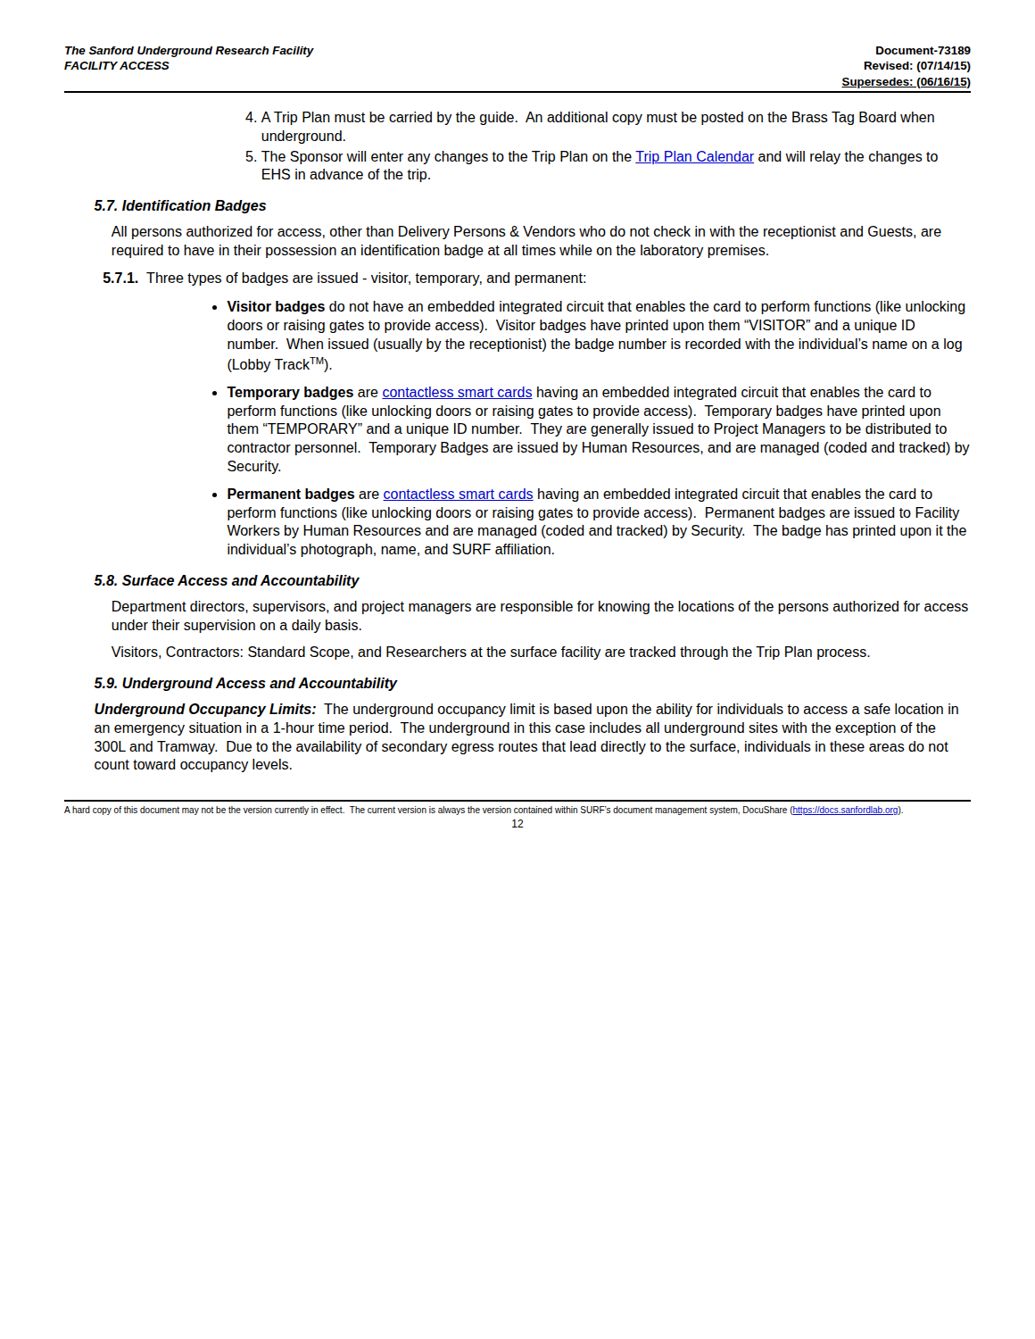The Sanford Underground Research Facility
FACILITY ACCESS
Document-73189
Revised: (07/14/15)
Supersedes: (06/16/15)
A Trip Plan must be carried by the guide. An additional copy must be posted on the Brass Tag Board when underground.
The Sponsor will enter any changes to the Trip Plan on the Trip Plan Calendar and will relay the changes to EHS in advance of the trip.
5.7. Identification Badges
All persons authorized for access, other than Delivery Persons & Vendors who do not check in with the receptionist and Guests, are required to have in their possession an identification badge at all times while on the laboratory premises.
5.7.1. Three types of badges are issued - visitor, temporary, and permanent:
Visitor badges do not have an embedded integrated circuit that enables the card to perform functions (like unlocking doors or raising gates to provide access). Visitor badges have printed upon them “VISITOR” and a unique ID number. When issued (usually by the receptionist) the badge number is recorded with the individual’s name on a log (Lobby TrackTM).
Temporary badges are contactless smart cards having an embedded integrated circuit that enables the card to perform functions (like unlocking doors or raising gates to provide access). Temporary badges have printed upon them “TEMPORARY” and a unique ID number. They are generally issued to Project Managers to be distributed to contractor personnel. Temporary Badges are issued by Human Resources, and are managed (coded and tracked) by Security.
Permanent badges are contactless smart cards having an embedded integrated circuit that enables the card to perform functions (like unlocking doors or raising gates to provide access). Permanent badges are issued to Facility Workers by Human Resources and are managed (coded and tracked) by Security. The badge has printed upon it the individual’s photograph, name, and SURF affiliation.
5.8. Surface Access and Accountability
Department directors, supervisors, and project managers are responsible for knowing the locations of the persons authorized for access under their supervision on a daily basis.
Visitors, Contractors: Standard Scope, and Researchers at the surface facility are tracked through the Trip Plan process.
5.9. Underground Access and Accountability
Underground Occupancy Limits: The underground occupancy limit is based upon the ability for individuals to access a safe location in an emergency situation in a 1-hour time period. The underground in this case includes all underground sites with the exception of the 300L and Tramway. Due to the availability of secondary egress routes that lead directly to the surface, individuals in these areas do not count toward occupancy levels.
A hard copy of this document may not be the version currently in effect. The current version is always the version contained within SURF’s document management system, DocuShare (https://docs.sanfordlab.org).
12